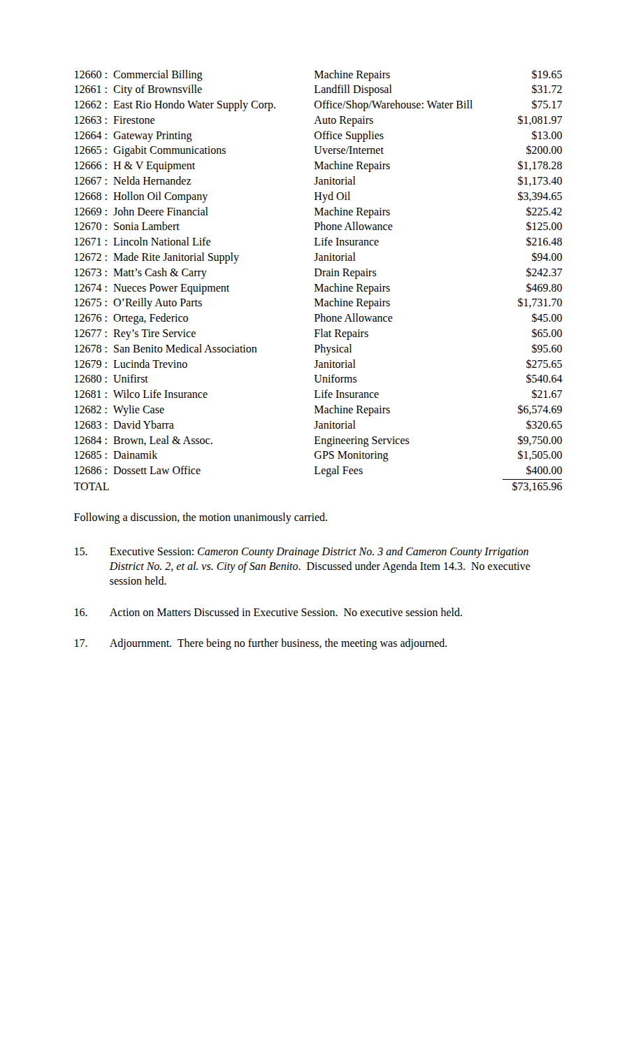| 12660 : Commercial Billing | Machine Repairs | $19.65 |
| 12661 : City of Brownsville | Landfill Disposal | $31.72 |
| 12662 : East Rio Hondo Water Supply Corp. | Office/Shop/Warehouse: Water Bill | $75.17 |
| 12663 : Firestone | Auto Repairs | $1,081.97 |
| 12664 : Gateway Printing | Office Supplies | $13.00 |
| 12665 : Gigabit Communications | Uverse/Internet | $200.00 |
| 12666 : H & V Equipment | Machine Repairs | $1,178.28 |
| 12667 : Nelda Hernandez | Janitorial | $1,173.40 |
| 12668 : Hollon Oil Company | Hyd Oil | $3,394.65 |
| 12669 : John Deere Financial | Machine Repairs | $225.42 |
| 12670 : Sonia Lambert | Phone Allowance | $125.00 |
| 12671 : Lincoln National Life | Life Insurance | $216.48 |
| 12672 : Made Rite Janitorial Supply | Janitorial | $94.00 |
| 12673 : Matt’s Cash & Carry | Drain Repairs | $242.37 |
| 12674 : Nueces Power Equipment | Machine Repairs | $469.80 |
| 12675 : O’Reilly Auto Parts | Machine Repairs | $1,731.70 |
| 12676 : Ortega, Federico | Phone Allowance | $45.00 |
| 12677 : Rey’s Tire Service | Flat Repairs | $65.00 |
| 12678 : San Benito Medical Association | Physical | $95.60 |
| 12679 : Lucinda Trevino | Janitorial | $275.65 |
| 12680 : Unifirst | Uniforms | $540.64 |
| 12681 : Wilco Life Insurance | Life Insurance | $21.67 |
| 12682 : Wylie Case | Machine Repairs | $6,574.69 |
| 12683 : David Ybarra | Janitorial | $320.65 |
| 12684 : Brown, Leal & Assoc. | Engineering Services | $9,750.00 |
| 12685 : Dainamik | GPS Monitoring | $1,505.00 |
| 12686 : Dossett Law Office | Legal Fees | $400.00 |
| TOTAL | | $73,165.96 |
Following a discussion, the motion unanimously carried.
15. Executive Session: Cameron County Drainage District No. 3 and Cameron County Irrigation District No. 2, et al. vs. City of San Benito. Discussed under Agenda Item 14.3. No executive session held.
16. Action on Matters Discussed in Executive Session. No executive session held.
17. Adjournment. There being no further business, the meeting was adjourned.